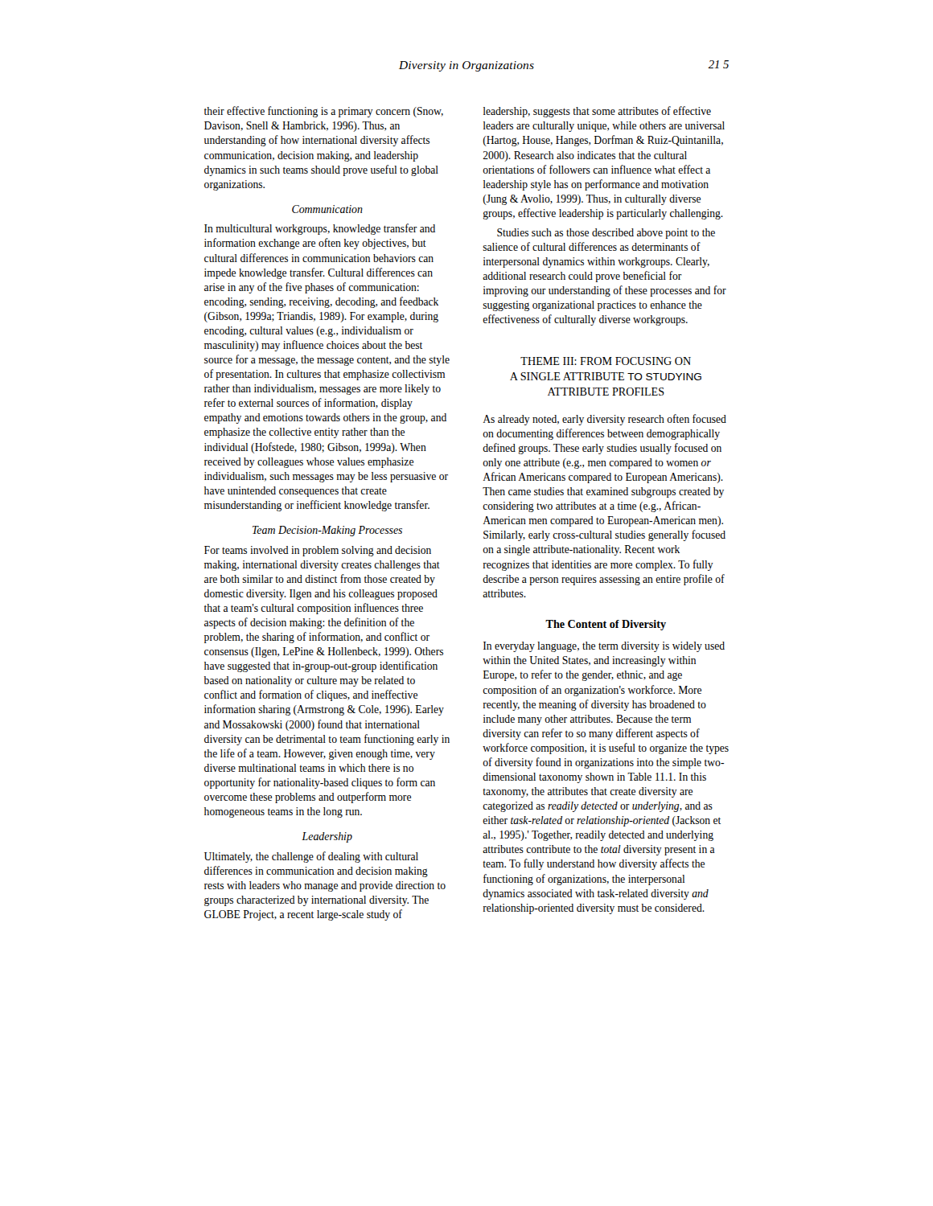Diversity in Organizations 21 5
their effective functioning is a primary concern (Snow, Davison, Snell & Hambrick, 1996). Thus, an understanding of how international diversity affects communication, decision making, and leadership dynamics in such teams should prove useful to global organizations.
Communication
In multicultural workgroups, knowledge transfer and information exchange are often key objectives, but cultural differences in communication behaviors can impede knowledge transfer. Cultural differences can arise in any of the five phases of communication: encoding, sending, receiving, decoding, and feedback (Gibson, 1999a; Triandis, 1989). For example, during encoding, cultural values (e.g., individualism or masculinity) may influence choices about the best source for a message, the message content, and the style of presentation. In cultures that emphasize collectivism rather than individualism, messages are more likely to refer to external sources of information, display empathy and emotions towards others in the group, and emphasize the collective entity rather than the individual (Hofstede, 1980; Gibson, 1999a). When received by colleagues whose values emphasize individualism, such messages may be less persuasive or have unintended consequences that create misunderstanding or inefficient knowledge transfer.
Team Decision-Making Processes
For teams involved in problem solving and decision making, international diversity creates challenges that are both similar to and distinct from those created by domestic diversity. Ilgen and his colleagues proposed that a team's cultural composition influences three aspects of decision making: the definition of the problem, the sharing of information, and conflict or consensus (Ilgen, LePine & Hollenbeck, 1999). Others have suggested that in-group-out-group identification based on nationality or culture may be related to conflict and formation of cliques, and ineffective information sharing (Armstrong & Cole, 1996). Earley and Mossakowski (2000) found that international diversity can be detrimental to team functioning early in the life of a team. However, given enough time, very diverse multinational teams in which there is no opportunity for nationality-based cliques to form can overcome these problems and outperform more homogeneous teams in the long run.
Leadership
Ultimately, the challenge of dealing with cultural differences in communication and decision making rests with leaders who manage and provide direction to groups characterized by international diversity. The GLOBE Project, a recent large-scale study of leadership, suggests that some attributes of effective leaders are culturally unique, while others are universal (Hartog, House, Hanges, Dorfman & Ruiz-Quintanilla, 2000). Research also indicates that the cultural orientations of followers can influence what effect a leadership style has on performance and motivation (Jung & Avolio, 1999). Thus, in culturally diverse groups, effective leadership is particularly challenging.
Studies such as those described above point to the salience of cultural differences as determinants of interpersonal dynamics within workgroups. Clearly, additional research could prove beneficial for improving our understanding of these processes and for suggesting organizational practices to enhance the effectiveness of culturally diverse workgroups.
THEME III: FROM FOCUSING ON
A SINGLE ATTRIBUTE TO STUDYING
ATTRIBUTE PROFILES
As already noted, early diversity research often focused on documenting differences between demographically defined groups. These early studies usually focused on only one attribute (e.g., men compared to women or African Americans compared to European Americans). Then came studies that examined subgroups created by considering two attributes at a time (e.g., African-American men compared to European-American men). Similarly, early cross-cultural studies generally focused on a single attribute-nationality. Recent work recognizes that identities are more complex. To fully describe a person requires assessing an entire profile of attributes.
The Content of Diversity
In everyday language, the term diversity is widely used within the United States, and increasingly within Europe, to refer to the gender, ethnic, and age composition of an organization's workforce. More recently, the meaning of diversity has broadened to include many other attributes. Because the term diversity can refer to so many different aspects of workforce composition, it is useful to organize the types of diversity found in organizations into the simple two-dimensional taxonomy shown in Table 11.1. In this taxonomy, the attributes that create diversity are categorized as readily detected or underlying, and as either task-related or relationship-oriented (Jackson et al., 1995).' Together, readily detected and underlying attributes contribute to the total diversity present in a team. To fully understand how diversity affects the functioning of organizations, the interpersonal dynamics associated with task-related diversity and relationship-oriented diversity must be considered.